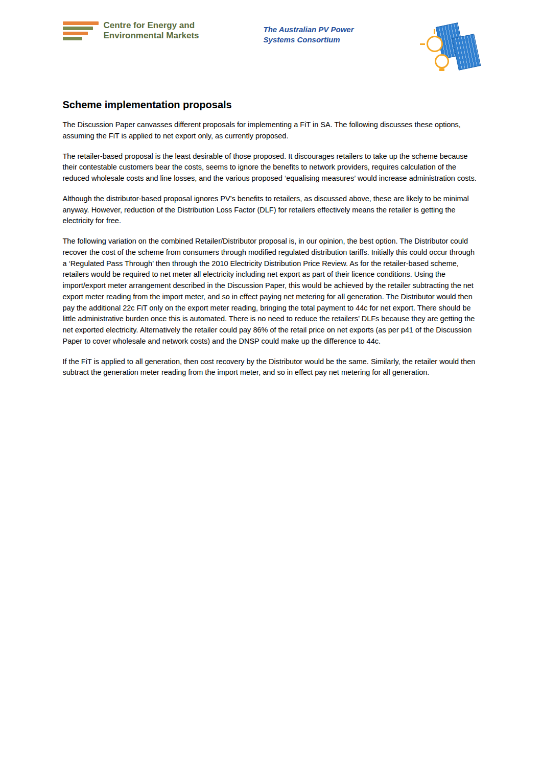Centre for Energy and
Environmental Markets
The Australian PV Power
Systems Consortium
Scheme implementation proposals
The Discussion Paper canvasses different proposals for implementing a FiT in SA. The following discusses these options, assuming the FiT is applied to net export only, as currently proposed.
The retailer-based proposal is the least desirable of those proposed. It discourages retailers to take up the scheme because their contestable customers bear the costs, seems to ignore the benefits to network providers, requires calculation of the reduced wholesale costs and line losses, and the various proposed ‘equalising measures’ would increase administration costs.
Although the distributor-based proposal ignores PV’s benefits to retailers, as discussed above, these are likely to be minimal anyway. However, reduction of the Distribution Loss Factor (DLF) for retailers effectively means the retailer is getting the electricity for free.
The following variation on the combined Retailer/Distributor proposal is, in our opinion, the best option. The Distributor could recover the cost of the scheme from consumers through modified regulated distribution tariffs. Initially this could occur through a ‘Regulated Pass Through’ then through the 2010 Electricity Distribution Price Review. As for the retailer-based scheme, retailers would be required to net meter all electricity including net export as part of their licence conditions. Using the import/export meter arrangement described in the Discussion Paper, this would be achieved by the retailer subtracting the net export meter reading from the import meter, and so in effect paying net metering for all generation. The Distributor would then pay the additional 22c FiT only on the export meter reading, bringing the total payment to 44c for net export. There should be little administrative burden once this is automated. There is no need to reduce the retailers’ DLFs because they are getting the net exported electricity. Alternatively the retailer could pay 86% of the retail price on net exports (as per p41 of the Discussion Paper to cover wholesale and network costs) and the DNSP could make up the difference to 44c.
If the FiT is applied to all generation, then cost recovery by the Distributor would be the same. Similarly, the retailer would then subtract the generation meter reading from the import meter, and so in effect pay net metering for all generation.